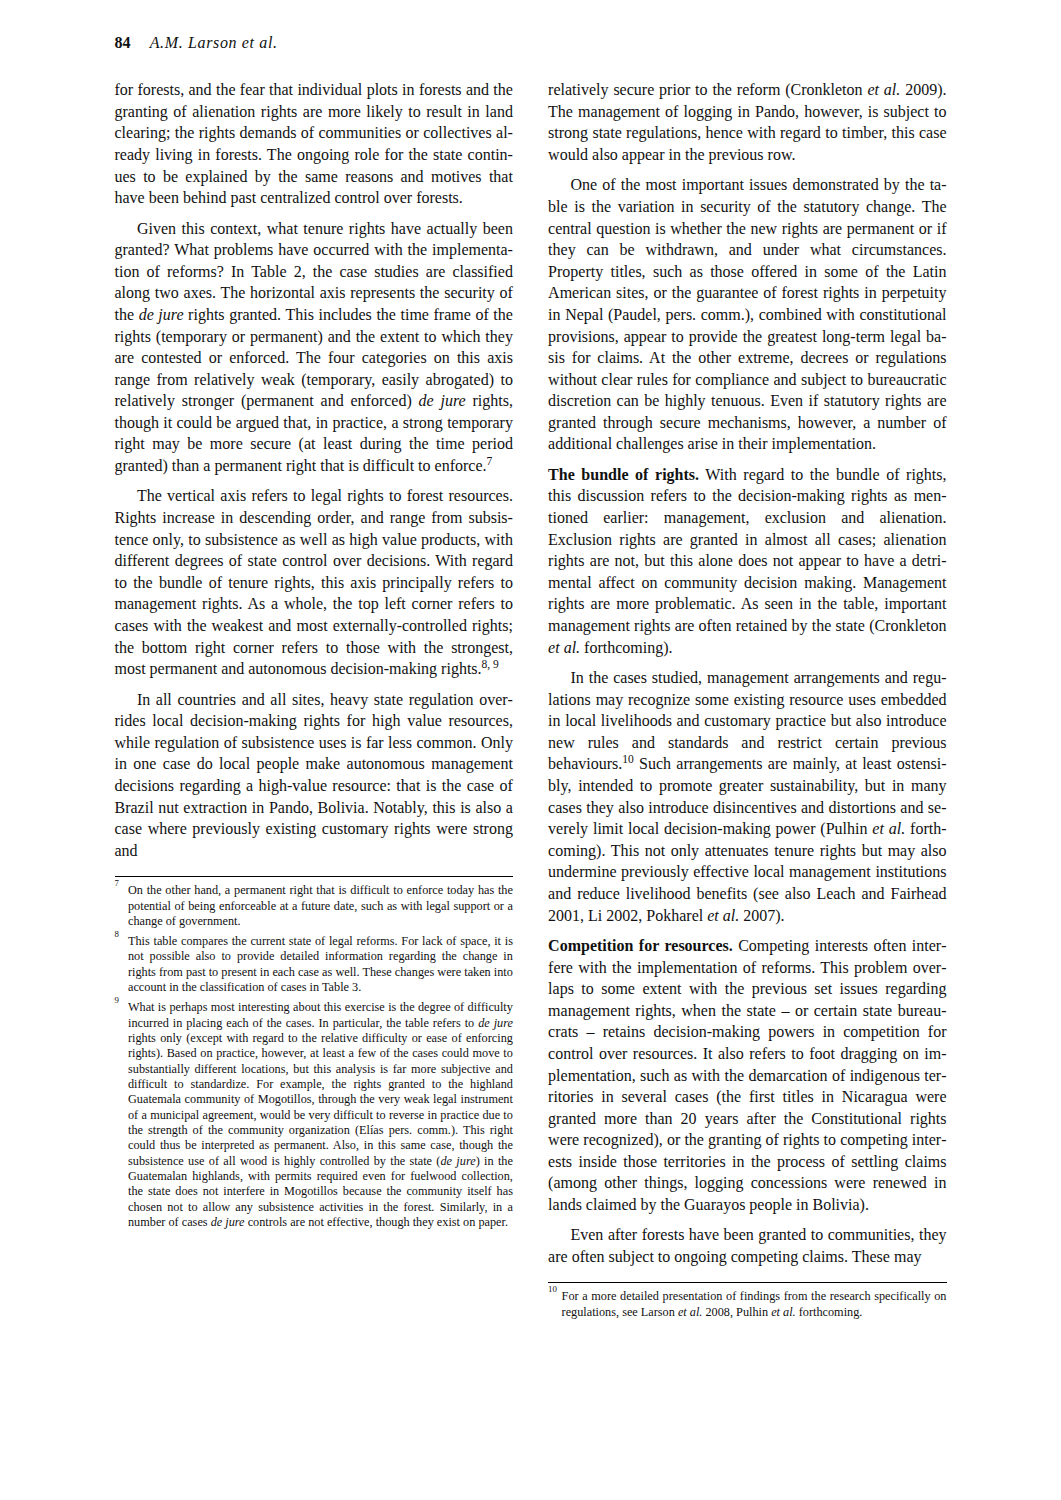84 A.M. Larson et al.
for forests, and the fear that individual plots in forests and the granting of alienation rights are more likely to result in land clearing; the rights demands of communities or collectives already living in forests. The ongoing role for the state continues to be explained by the same reasons and motives that have been behind past centralized control over forests.
Given this context, what tenure rights have actually been granted? What problems have occurred with the implementation of reforms? In Table 2, the case studies are classified along two axes. The horizontal axis represents the security of the de jure rights granted. This includes the time frame of the rights (temporary or permanent) and the extent to which they are contested or enforced. The four categories on this axis range from relatively weak (temporary, easily abrogated) to relatively stronger (permanent and enforced) de jure rights, though it could be argued that, in practice, a strong temporary right may be more secure (at least during the time period granted) than a permanent right that is difficult to enforce.7
The vertical axis refers to legal rights to forest resources. Rights increase in descending order, and range from subsistence only, to subsistence as well as high value products, with different degrees of state control over decisions. With regard to the bundle of tenure rights, this axis principally refers to management rights. As a whole, the top left corner refers to cases with the weakest and most externally-controlled rights; the bottom right corner refers to those with the strongest, most permanent and autonomous decision-making rights.8, 9
In all countries and all sites, heavy state regulation overrides local decision-making rights for high value resources, while regulation of subsistence uses is far less common. Only in one case do local people make autonomous management decisions regarding a high-value resource: that is the case of Brazil nut extraction in Pando, Bolivia. Notably, this is also a case where previously existing customary rights were strong and
7 On the other hand, a permanent right that is difficult to enforce today has the potential of being enforceable at a future date, such as with legal support or a change of government.
8 This table compares the current state of legal reforms. For lack of space, it is not possible also to provide detailed information regarding the change in rights from past to present in each case as well. These changes were taken into account in the classification of cases in Table 3.
9 What is perhaps most interesting about this exercise is the degree of difficulty incurred in placing each of the cases. In particular, the table refers to de jure rights only (except with regard to the relative difficulty or ease of enforcing rights). Based on practice, however, at least a few of the cases could move to substantially different locations, but this analysis is far more subjective and difficult to standardize. For example, the rights granted to the highland Guatemala community of Mogotillos, through the very weak legal instrument of a municipal agreement, would be very difficult to reverse in practice due to the strength of the community organization (Elías pers. comm.). This right could thus be interpreted as permanent. Also, in this same case, though the subsistence use of all wood is highly controlled by the state (de jure) in the Guatemalan highlands, with permits required even for fuelwood collection, the state does not interfere in Mogotillos because the community itself has chosen not to allow any subsistence activities in the forest. Similarly, in a number of cases de jure controls are not effective, though they exist on paper.
relatively secure prior to the reform (Cronkleton et al. 2009). The management of logging in Pando, however, is subject to strong state regulations, hence with regard to timber, this case would also appear in the previous row.
One of the most important issues demonstrated by the table is the variation in security of the statutory change. The central question is whether the new rights are permanent or if they can be withdrawn, and under what circumstances. Property titles, such as those offered in some of the Latin American sites, or the guarantee of forest rights in perpetuity in Nepal (Paudel, pers. comm.), combined with constitutional provisions, appear to provide the greatest long-term legal basis for claims. At the other extreme, decrees or regulations without clear rules for compliance and subject to bureaucratic discretion can be highly tenuous. Even if statutory rights are granted through secure mechanisms, however, a number of additional challenges arise in their implementation.
The bundle of rights.
With regard to the bundle of rights, this discussion refers to the decision-making rights as mentioned earlier: management, exclusion and alienation. Exclusion rights are granted in almost all cases; alienation rights are not, but this alone does not appear to have a detrimental affect on community decision making. Management rights are more problematic. As seen in the table, important management rights are often retained by the state (Cronkleton et al. forthcoming).
In the cases studied, management arrangements and regulations may recognize some existing resource uses embedded in local livelihoods and customary practice but also introduce new rules and standards and restrict certain previous behaviours.10 Such arrangements are mainly, at least ostensibly, intended to promote greater sustainability, but in many cases they also introduce disincentives and distortions and severely limit local decision-making power (Pulhin et al. forthcoming). This not only attenuates tenure rights but may also undermine previously effective local management institutions and reduce livelihood benefits (see also Leach and Fairhead 2001, Li 2002, Pokharel et al. 2007).
Competition for resources.
Competing interests often interfere with the implementation of reforms. This problem overlaps to some extent with the previous set issues regarding management rights, when the state – or certain state bureaucrats – retains decision-making powers in competition for control over resources. It also refers to foot dragging on implementation, such as with the demarcation of indigenous territories in several cases (the first titles in Nicaragua were granted more than 20 years after the Constitutional rights were recognized), or the granting of rights to competing interests inside those territories in the process of settling claims (among other things, logging concessions were renewed in lands claimed by the Guarayos people in Bolivia).
Even after forests have been granted to communities, they are often subject to ongoing competing claims. These may
10 For a more detailed presentation of findings from the research specifically on regulations, see Larson et al. 2008, Pulhin et al. forthcoming.